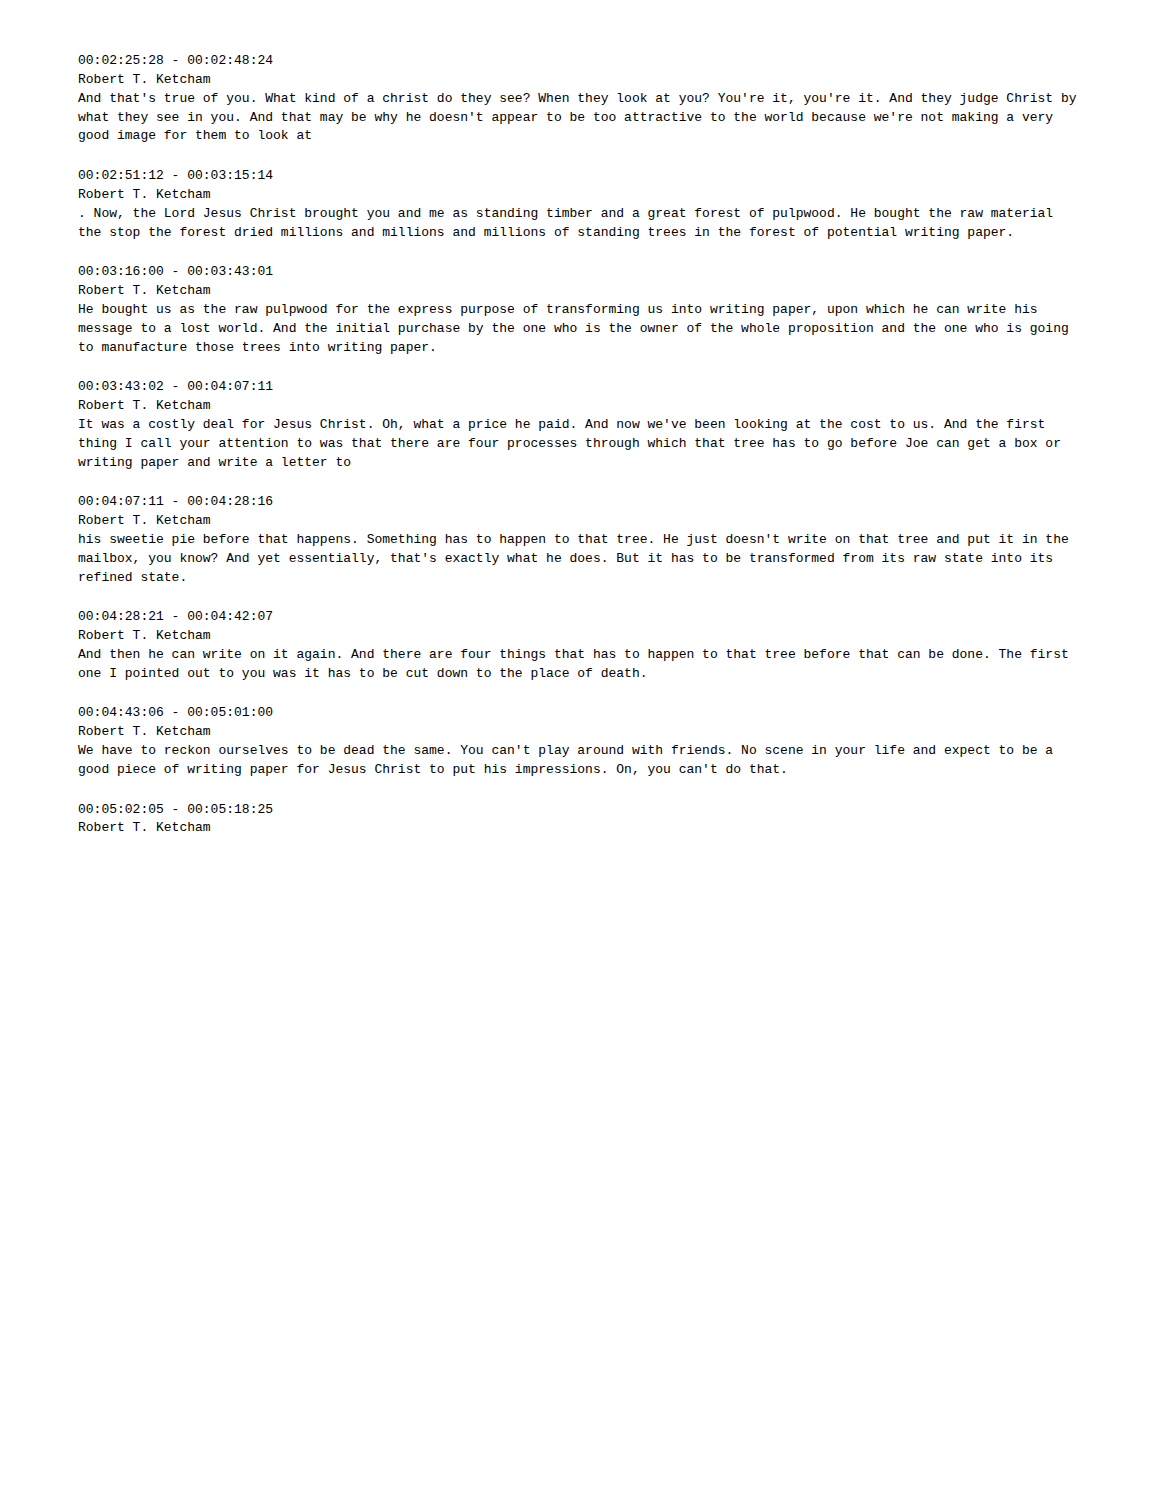00:02:25:28 - 00:02:48:24
Robert T. Ketcham
And that's true of you. What kind of a christ do they see? When they look at you? You're it, you're it. And they judge Christ by what they see in you. And that may be why he doesn't appear to be too attractive to the world because we're not making a very good image for them to look at
00:02:51:12 - 00:03:15:14
Robert T. Ketcham
. Now, the Lord Jesus Christ brought you and me as standing timber and a great forest of pulpwood. He bought the raw material the stop the forest dried millions and millions and millions of standing trees in the forest of potential writing paper.
00:03:16:00 - 00:03:43:01
Robert T. Ketcham
He bought us as the raw pulpwood for the express purpose of transforming us into writing paper, upon which he can write his message to a lost world. And the initial purchase by the one who is the owner of the whole proposition and the one who is going to manufacture those trees into writing paper.
00:03:43:02 - 00:04:07:11
Robert T. Ketcham
It was a costly deal for Jesus Christ. Oh, what a price he paid. And now we've been looking at the cost to us. And the first thing I call your attention to was that there are four processes through which that tree has to go before Joe can get a box or writing paper and write a letter to
00:04:07:11 - 00:04:28:16
Robert T. Ketcham
his sweetie pie before that happens. Something has to happen to that tree. He just doesn't write on that tree and put it in the mailbox, you know? And yet essentially, that's exactly what he does. But it has to be transformed from its raw state into its refined state.
00:04:28:21 - 00:04:42:07
Robert T. Ketcham
And then he can write on it again. And there are four things that has to happen to that tree before that can be done. The first one I pointed out to you was it has to be cut down to the place of death.
00:04:43:06 - 00:05:01:00
Robert T. Ketcham
We have to reckon ourselves to be dead the same. You can't play around with friends. No scene in your life and expect to be a good piece of writing paper for Jesus Christ to put his impressions. On, you can't do that.
00:05:02:05 - 00:05:18:25
Robert T. Ketcham